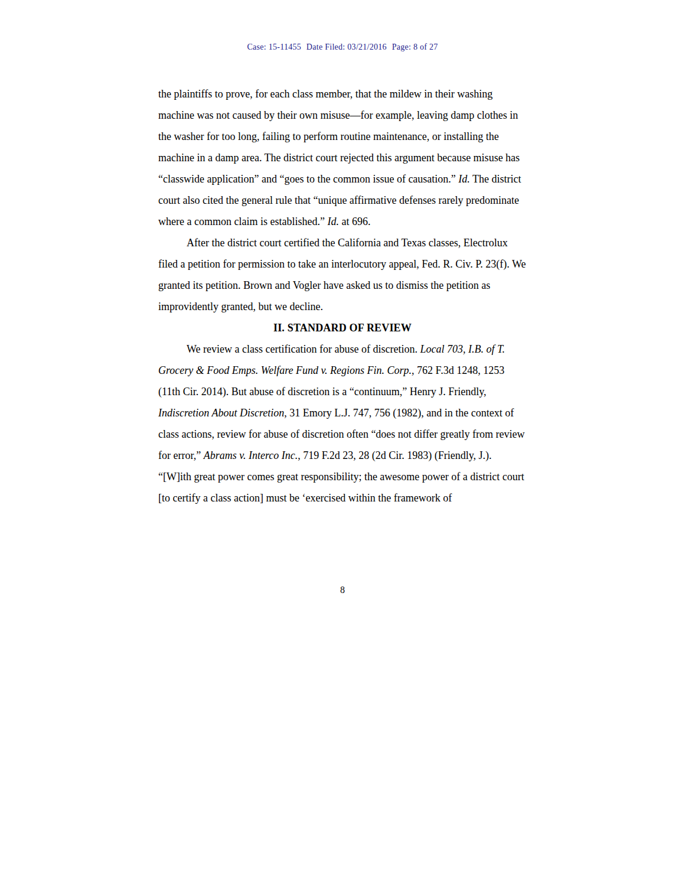Case: 15-11455 Date Filed: 03/21/2016 Page: 8 of 27
the plaintiffs to prove, for each class member, that the mildew in their washing machine was not caused by their own misuse—for example, leaving damp clothes in the washer for too long, failing to perform routine maintenance, or installing the machine in a damp area. The district court rejected this argument because misuse has “classwide application” and “goes to the common issue of causation.” Id. The district court also cited the general rule that “unique affirmative defenses rarely predominate where a common claim is established.” Id. at 696.
After the district court certified the California and Texas classes, Electrolux filed a petition for permission to take an interlocutory appeal, Fed. R. Civ. P. 23(f). We granted its petition. Brown and Vogler have asked us to dismiss the petition as improvidently granted, but we decline.
II. STANDARD OF REVIEW
We review a class certification for abuse of discretion. Local 703, I.B. of T. Grocery & Food Emps. Welfare Fund v. Regions Fin. Corp., 762 F.3d 1248, 1253 (11th Cir. 2014). But abuse of discretion is a “continuum,” Henry J. Friendly, Indiscretion About Discretion, 31 Emory L.J. 747, 756 (1982), and in the context of class actions, review for abuse of discretion often “does not differ greatly from review for error,” Abrams v. Interco Inc., 719 F.2d 23, 28 (2d Cir. 1983) (Friendly, J.). “[W]ith great power comes great responsibility; the awesome power of a district court [to certify a class action] must be ‘exercised within the framework of
8